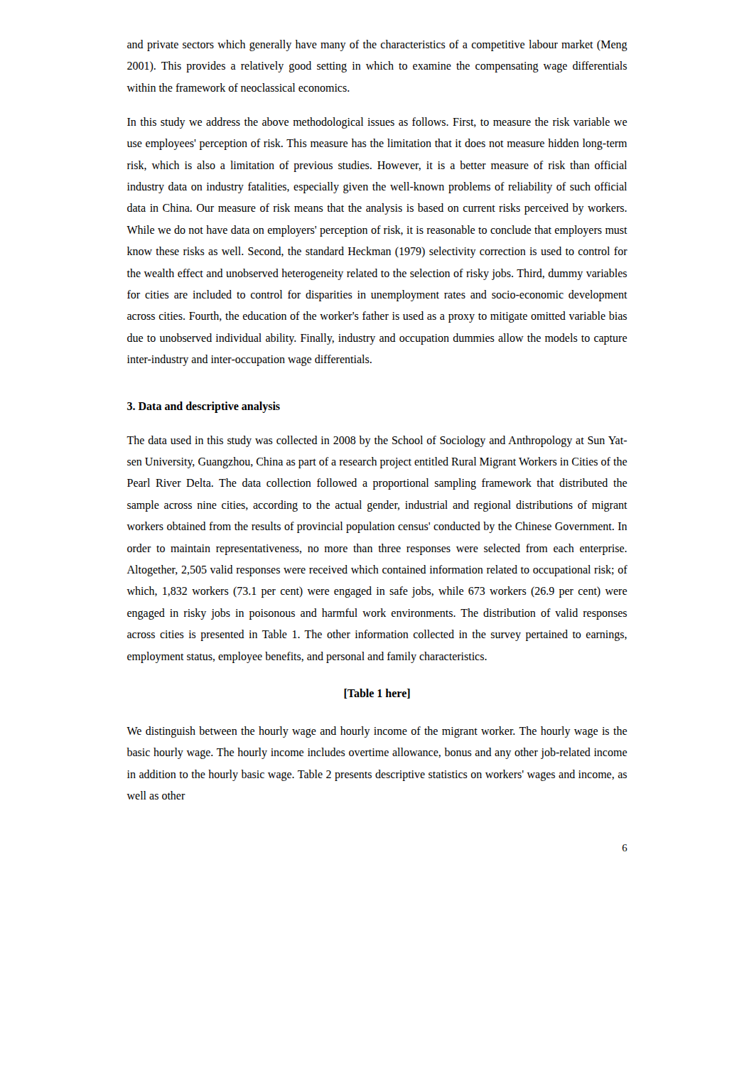and private sectors which generally have many of the characteristics of a competitive labour market (Meng 2001). This provides a relatively good setting in which to examine the compensating wage differentials within the framework of neoclassical economics.
In this study we address the above methodological issues as follows. First, to measure the risk variable we use employees' perception of risk. This measure has the limitation that it does not measure hidden long-term risk, which is also a limitation of previous studies. However, it is a better measure of risk than official industry data on industry fatalities, especially given the well-known problems of reliability of such official data in China. Our measure of risk means that the analysis is based on current risks perceived by workers. While we do not have data on employers' perception of risk, it is reasonable to conclude that employers must know these risks as well. Second, the standard Heckman (1979) selectivity correction is used to control for the wealth effect and unobserved heterogeneity related to the selection of risky jobs. Third, dummy variables for cities are included to control for disparities in unemployment rates and socio-economic development across cities. Fourth, the education of the worker's father is used as a proxy to mitigate omitted variable bias due to unobserved individual ability. Finally, industry and occupation dummies allow the models to capture inter-industry and inter-occupation wage differentials.
3. Data and descriptive analysis
The data used in this study was collected in 2008 by the School of Sociology and Anthropology at Sun Yat-sen University, Guangzhou, China as part of a research project entitled Rural Migrant Workers in Cities of the Pearl River Delta. The data collection followed a proportional sampling framework that distributed the sample across nine cities, according to the actual gender, industrial and regional distributions of migrant workers obtained from the results of provincial population census' conducted by the Chinese Government. In order to maintain representativeness, no more than three responses were selected from each enterprise. Altogether, 2,505 valid responses were received which contained information related to occupational risk; of which, 1,832 workers (73.1 per cent) were engaged in safe jobs, while 673 workers (26.9 per cent) were engaged in risky jobs in poisonous and harmful work environments. The distribution of valid responses across cities is presented in Table 1. The other information collected in the survey pertained to earnings, employment status, employee benefits, and personal and family characteristics.
[Table 1 here]
We distinguish between the hourly wage and hourly income of the migrant worker. The hourly wage is the basic hourly wage. The hourly income includes overtime allowance, bonus and any other job-related income in addition to the hourly basic wage. Table 2 presents descriptive statistics on workers' wages and income, as well as other
6